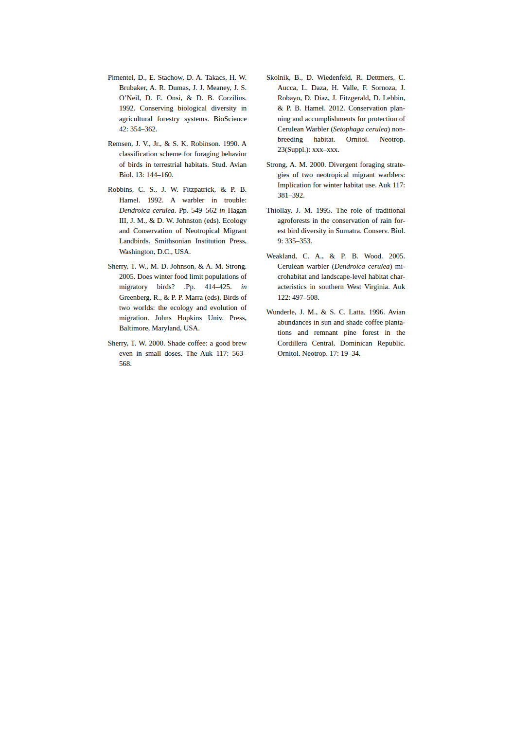Pimentel, D., E. Stachow, D. A. Takacs, H. W. Brubaker, A. R. Dumas, J. J. Meaney, J. S. O’Neil, D. E. Onsi, & D. B. Corzilius. 1992. Conserving biological diversity in agricultural forestry systems. BioScience 42: 354–362.
Remsen, J. V., Jr., & S. K. Robinson. 1990. A classification scheme for foraging behavior of birds in terrestrial habitats. Stud. Avian Biol. 13: 144–160.
Robbins, C. S., J. W. Fitzpatrick, & P. B. Hamel. 1992. A warbler in trouble: Dendroica cerulea. Pp. 549–562 in Hagan III, J. M., & D. W. Johnston (eds). Ecology and Conservation of Neotropical Migrant Landbirds. Smithsonian Institution Press, Washington, D.C., USA.
Sherry, T. W., M. D. Johnson, & A. M. Strong. 2005. Does winter food limit populations of migratory birds? .Pp. 414–425. in Greenberg, R., & P. P. Marra (eds). Birds of two worlds: the ecology and evolution of migration. Johns Hopkins Univ. Press, Baltimore, Maryland, USA.
Sherry, T. W. 2000. Shade coffee: a good brew even in small doses. The Auk 117: 563–568.
Skolnik, B., D. Wiedenfeld, R. Dettmers, C. Aucca, L. Daza, H. Valle, F. Sornoza, J. Robayo, D. Diaz, J. Fitzgerald, D. Lebbin, & P. B. Hamel. 2012. Conservation planning and accomplishments for protection of Cerulean Warbler (Setophaga cerulea) nonbreeding habitat. Ornitol. Neotrop. 23(Suppl.): xxx–xxx.
Strong, A. M. 2000. Divergent foraging strategies of two neotropical migrant warblers: Implication for winter habitat use. Auk 117: 381–392.
Thiollay, J. M. 1995. The role of traditional agroforests in the conservation of rain forest bird diversity in Sumatra. Conserv. Biol. 9: 335–353.
Weakland, C. A., & P. B. Wood. 2005. Cerulean warbler (Dendroica cerulea) microhabitat and landscape-level habitat characteristics in southern West Virginia. Auk 122: 497–508.
Wunderle, J. M., & S. C. Latta. 1996. Avian abundances in sun and shade coffee plantations and remnant pine forest in the Cordillera Central, Dominican Republic. Ornitol. Neotrop. 17: 19–34.